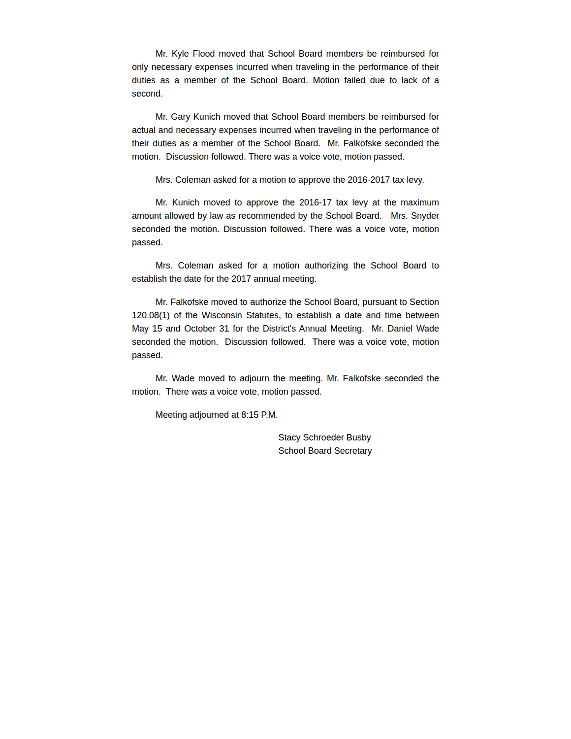Mr. Kyle Flood moved that School Board members be reimbursed for only necessary expenses incurred when traveling in the performance of their duties as a member of the School Board. Motion failed due to lack of a second.
Mr. Gary Kunich moved that School Board members be reimbursed for actual and necessary expenses incurred when traveling in the performance of their duties as a member of the School Board. Mr. Falkofske seconded the motion. Discussion followed. There was a voice vote, motion passed.
Mrs. Coleman asked for a motion to approve the 2016-2017 tax levy.
Mr. Kunich moved to approve the 2016-17 tax levy at the maximum amount allowed by law as recommended by the School Board. Mrs. Snyder seconded the motion. Discussion followed. There was a voice vote, motion passed.
Mrs. Coleman asked for a motion authorizing the School Board to establish the date for the 2017 annual meeting.
Mr. Falkofske moved to authorize the School Board, pursuant to Section 120.08(1) of the Wisconsin Statutes, to establish a date and time between May 15 and October 31 for the District's Annual Meeting. Mr. Daniel Wade seconded the motion. Discussion followed. There was a voice vote, motion passed.
Mr. Wade moved to adjourn the meeting. Mr. Falkofske seconded the motion. There was a voice vote, motion passed.
Meeting adjourned at 8:15 P.M.
Stacy Schroeder Busby
School Board Secretary